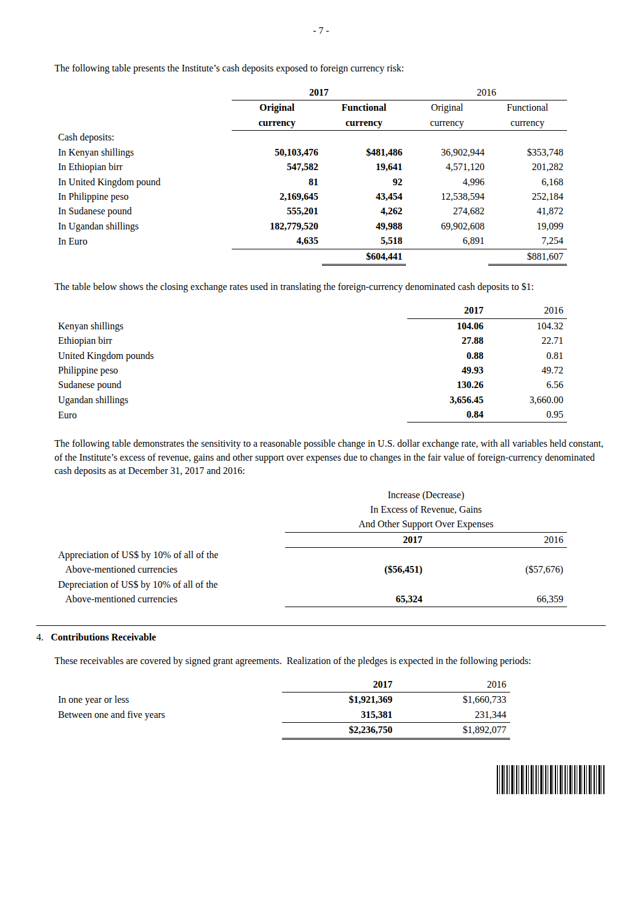- 7 -
The following table presents the Institute’s cash deposits exposed to foreign currency risk:
| | 2017 | 2016 |
| | Original | Functional | Original | Functional |
| | currency | currency | currency | currency |
| Cash deposits: | | | | |
| In Kenyan shillings | 50,103,476 | $481,486 | 36,902,944 | $353,748 |
| In Ethiopian birr | 547,582 | 19,641 | 4,571,120 | 201,282 |
| In United Kingdom pound | 81 | 92 | 4,996 | 6,168 |
| In Philippine peso | 2,169,645 | 43,454 | 12,538,594 | 252,184 |
| In Sudanese pound | 555,201 | 4,262 | 274,682 | 41,872 |
| In Ugandan shillings | 182,779,520 | 49,988 | 69,902,608 | 19,099 |
| In Euro | 4,635 | 5,518 | 6,891 | 7,254 |
| | | $604,441 | | $881,607 |
The table below shows the closing exchange rates used in translating the foreign-currency denominated cash deposits to $1:
| | 2017 | 2016 |
| Kenyan shillings | 104.06 | 104.32 |
| Ethiopian birr | 27.88 | 22.71 |
| United Kingdom pounds | 0.88 | 0.81 |
| Philippine peso | 49.93 | 49.72 |
| Sudanese pound | 130.26 | 6.56 |
| Ugandan shillings | 3,656.45 | 3,660.00 |
| Euro | 0.84 | 0.95 |
The following table demonstrates the sensitivity to a reasonable possible change in U.S. dollar exchange rate, with all variables held constant, of the Institute’s excess of revenue, gains and other support over expenses due to changes in the fair value of foreign-currency denominated cash deposits as at December 31, 2017 and 2016:
| | Increase (Decrease) |
| | In Excess of Revenue, Gains |
| | And Other Support Over Expenses |
| | 2017 | 2016 |
| Appreciation of US$ by 10% of all of the | | |
| Above-mentioned currencies | ($56,451) | ($57,676) |
| Depreciation of US$ by 10% of all of the | | |
| Above-mentioned currencies | 65,324 | 66,359 |
4. Contributions Receivable
These receivables are covered by signed grant agreements. Realization of the pledges is expected in the following periods:
| | 2017 | 2016 |
| In one year or less | $1,921,369 | $1,660,733 |
| Between one and five years | 315,381 | 231,344 |
| | $2,236,750 | $1,892,077 |